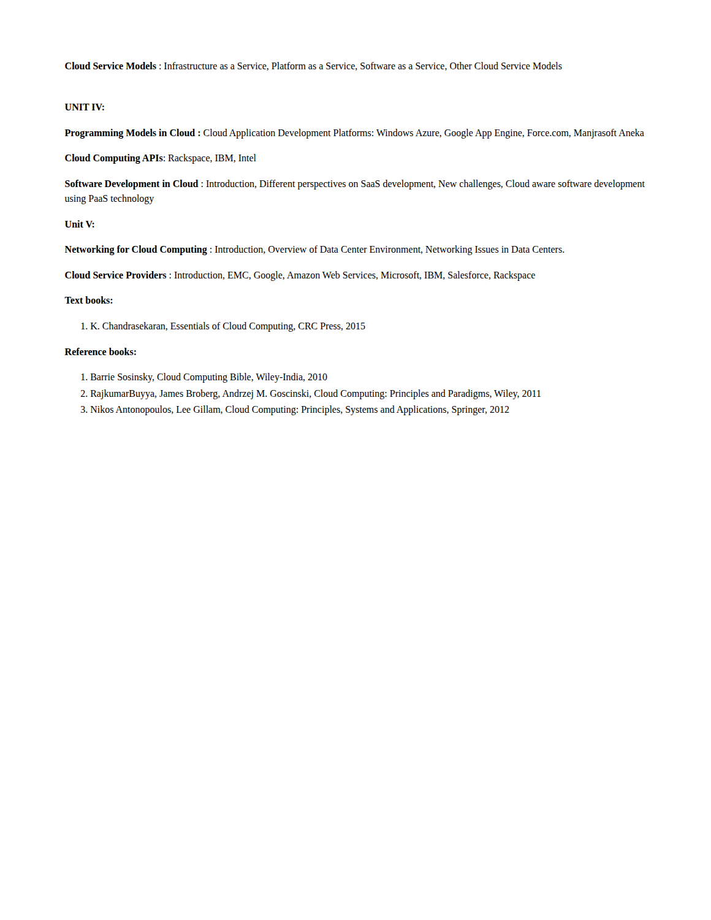Cloud Service Models : Infrastructure as a Service, Platform as a Service, Software as a Service, Other Cloud Service Models
UNIT IV:
Programming Models in Cloud : Cloud Application Development Platforms: Windows Azure, Google App Engine, Force.com, Manjrasoft Aneka
Cloud Computing APIs: Rackspace, IBM, Intel
Software Development in Cloud : Introduction, Different perspectives on SaaS development, New challenges, Cloud aware software development using PaaS technology
Unit V:
Networking for Cloud Computing : Introduction, Overview of Data Center Environment, Networking Issues in Data Centers.
Cloud Service Providers : Introduction, EMC, Google, Amazon Web Services, Microsoft, IBM, Salesforce, Rackspace
Text books:
K. Chandrasekaran, Essentials of Cloud Computing, CRC Press, 2015
Reference books:
Barrie Sosinsky, Cloud Computing Bible, Wiley-India, 2010
RajkumarBuyya, James Broberg, Andrzej M. Goscinski, Cloud Computing: Principles and Paradigms, Wiley, 2011
Nikos Antonopoulos, Lee Gillam, Cloud Computing: Principles, Systems and Applications, Springer, 2012